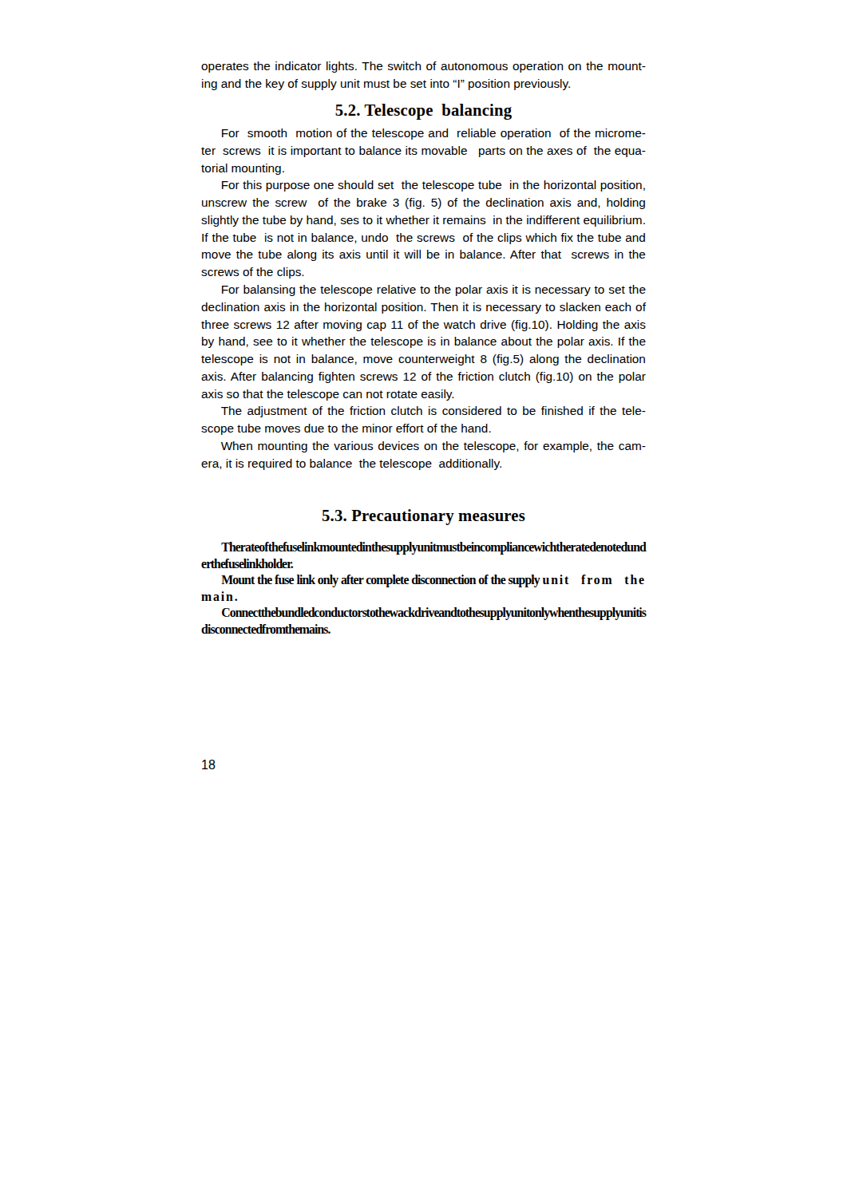operates the indicator lights. The switch of autonomous operation on the mounting and the key of supply unit must be set into “I” position previously.
5.2. Telescope balancing
For smooth motion of the telescope and reliable operation of the micrometer screws it is important to balance its movable parts on the axes of the equatorial mounting.
For this purpose one should set the telescope tube in the horizontal position, unscrew the screw of the brake 3 (fig. 5) of the declination axis and, holding slightly the tube by hand, ses to it whether it remains in the indifferent equilibrium. If the tube is not in balance, undo the screws of the clips which fix the tube and move the tube along its axis until it will be in balance. After that screws in the screws of the clips.
For balansing the telescope relative to the polar axis it is necessary to set the declination axis in the horizontal position. Then it is necessary to slacken each of three screws 12 after moving cap 11 of the watch drive (fig.10). Holding the axis by hand, see to it whether the telescope is in balance about the polar axis. If the telescope is not in balance, move counterweight 8 (fig.5) along the declination axis. After balancing fighten screws 12 of the friction clutch (fig.10) on the polar axis so that the telescope can not rotate easily.
The adjustment of the friction clutch is considered to be finished if the telescope tube moves due to the minor effort of the hand.
When mounting the various devices on the telescope, for example, the camera, it is required to balance the telescope additionally.
5.3. Precautionary measures
The rate of the fuse link mounted in the supply unit must be in compliance wich the rate d enoted und er the fuse link hold er.
Mount the fuse link only after complete disconnection of the supply unit from the main.
Connect the bundled conductors to the wackdrive and to the supply unit only when the supply unit is disconnected from the mains.
18